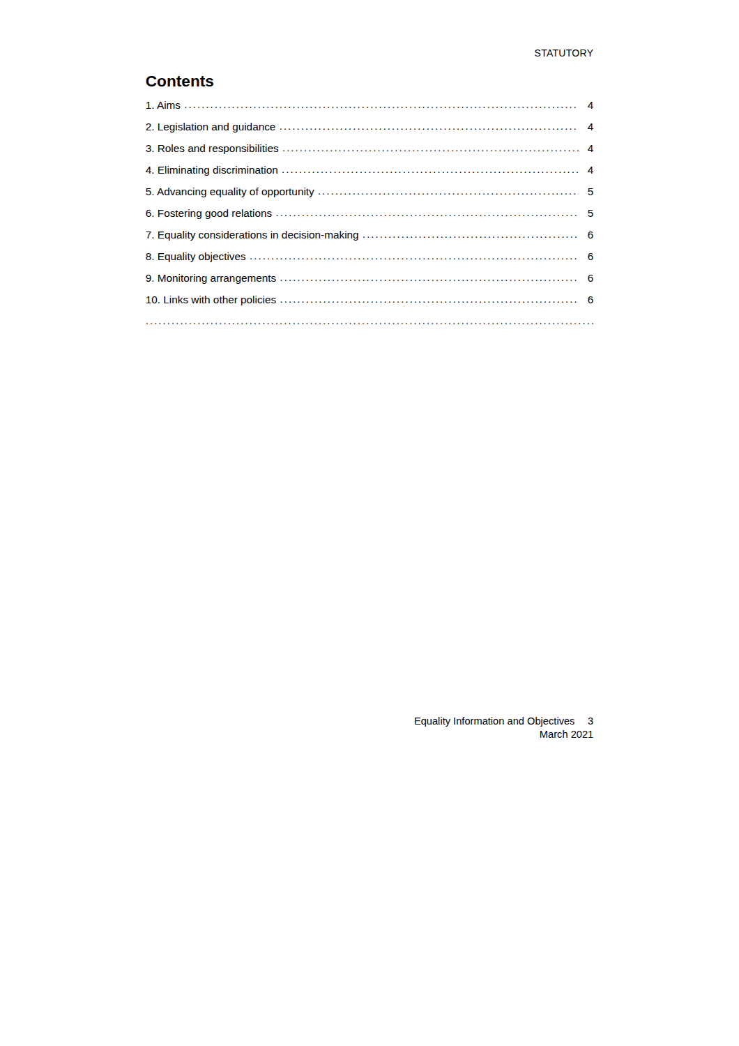STATUTORY
Contents
1. Aims .................................................................................................................. 4
2. Legislation and guidance .................................................................................................................. 4
3. Roles and responsibilities .................................................................................................................. 4
4. Eliminating discrimination .................................................................................................................. 4
5. Advancing equality of opportunity .................................................................................................................. 5
6. Fostering good relations .................................................................................................................. 5
7. Equality considerations in decision-making .................................................................................................................. 6
8. Equality objectives .................................................................................................................. 6
9. Monitoring arrangements .................................................................................................................. 6
10. Links with other policies .................................................................................................................. 6
.............................................................................................................................................
Equality Information and Objectives3 March 2021